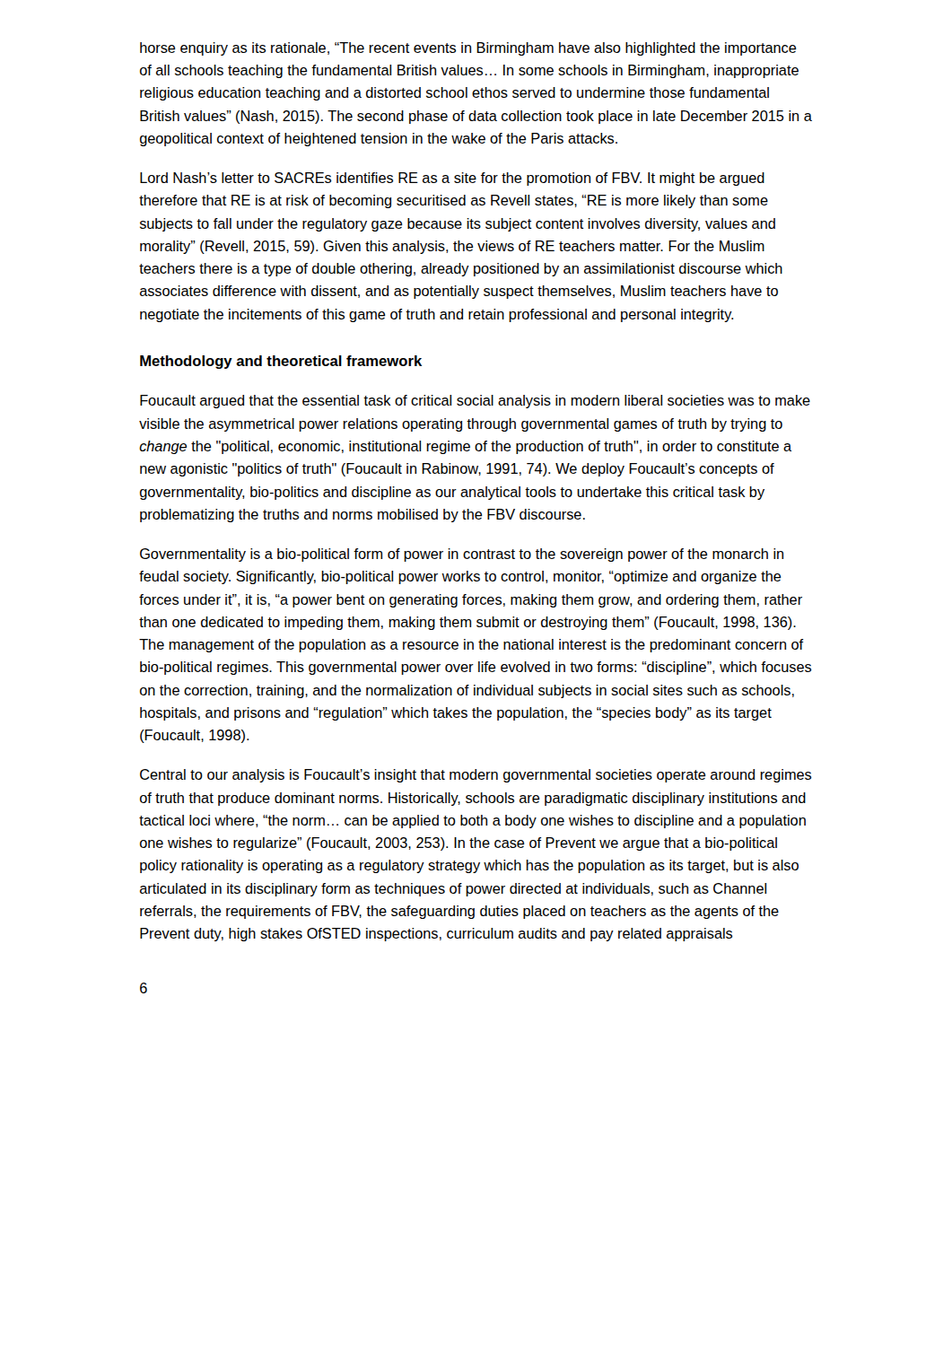horse enquiry as its rationale, “The recent events in Birmingham have also highlighted the importance of all schools teaching the fundamental British values… In some schools in Birmingham, inappropriate religious education teaching and a distorted school ethos served to undermine those fundamental British values” (Nash, 2015). The second phase of data collection took place in late December 2015 in a geopolitical context of heightened tension in the wake of the Paris attacks.
Lord Nash’s letter to SACREs identifies RE as a site for the promotion of FBV. It might be argued therefore that RE is at risk of becoming securitised as Revell states, “RE is more likely than some subjects to fall under the regulatory gaze because its subject content involves diversity, values and morality” (Revell, 2015, 59). Given this analysis, the views of RE teachers matter. For the Muslim teachers there is a type of double othering, already positioned by an assimilationist discourse which associates difference with dissent, and as potentially suspect themselves, Muslim teachers have to negotiate the incitements of this game of truth and retain professional and personal integrity.
Methodology and theoretical framework
Foucault argued that the essential task of critical social analysis in modern liberal societies was to make visible the asymmetrical power relations operating through governmental games of truth by trying to change the "political, economic, institutional regime of the production of truth", in order to constitute a new agonistic "politics of truth" (Foucault in Rabinow, 1991, 74). We deploy Foucault’s concepts of governmentality, bio-politics and discipline as our analytical tools to undertake this critical task by problematizing the truths and norms mobilised by the FBV discourse.
Governmentality is a bio-political form of power in contrast to the sovereign power of the monarch in feudal society. Significantly, bio-political power works to control, monitor, “optimize and organize the forces under it”, it is, “a power bent on generating forces, making them grow, and ordering them, rather than one dedicated to impeding them, making them submit or destroying them” (Foucault, 1998, 136). The management of the population as a resource in the national interest is the predominant concern of bio-political regimes. This governmental power over life evolved in two forms: “discipline”, which focuses on the correction, training, and the normalization of individual subjects in social sites such as schools, hospitals, and prisons and “regulation” which takes the population, the “species body” as its target (Foucault, 1998).
Central to our analysis is Foucault’s insight that modern governmental societies operate around regimes of truth that produce dominant norms. Historically, schools are paradigmatic disciplinary institutions and tactical loci where, “the norm… can be applied to both a body one wishes to discipline and a population one wishes to regularize” (Foucault, 2003, 253). In the case of Prevent we argue that a bio-political policy rationality is operating as a regulatory strategy which has the population as its target, but is also articulated in its disciplinary form as techniques of power directed at individuals, such as Channel referrals, the requirements of FBV, the safeguarding duties placed on teachers as the agents of the Prevent duty, high stakes OfSTED inspections, curriculum audits and pay related appraisals
6